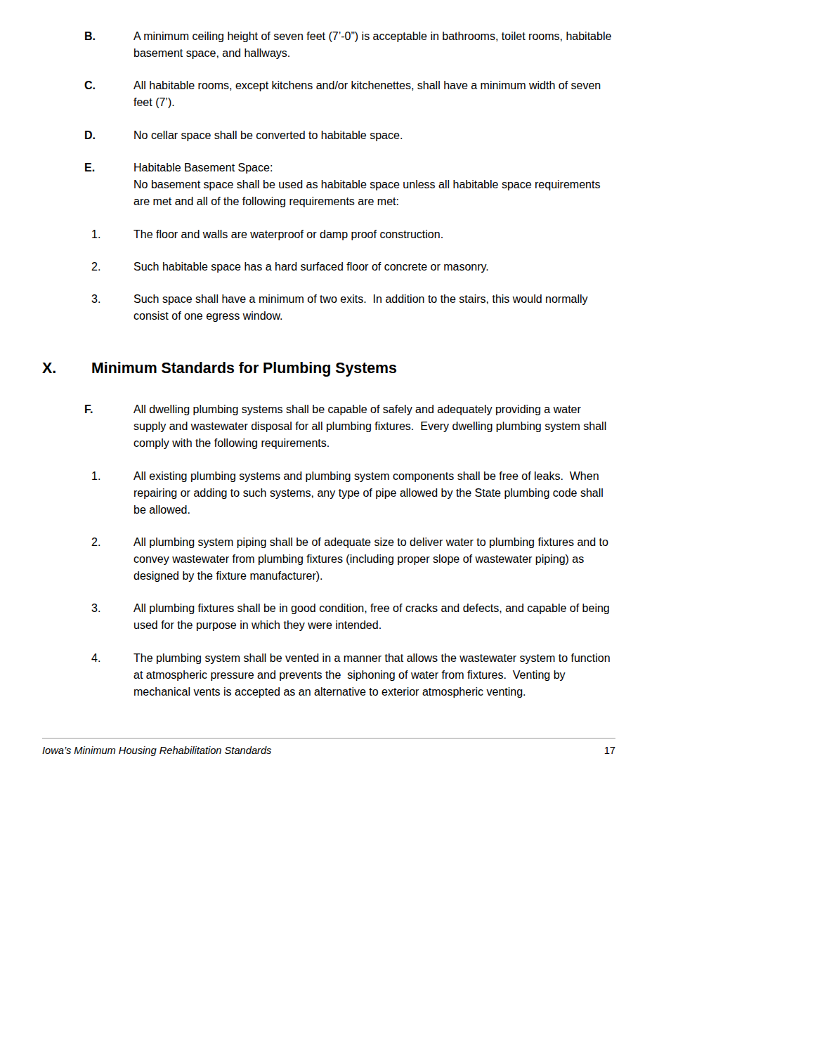B.
A minimum ceiling height of seven feet (7’-0”) is acceptable in bathrooms, toilet rooms, habitable basement space, and hallways.
C.
All habitable rooms, except kitchens and/or kitchenettes, shall have a minimum width of seven feet (7’).
D.
No cellar space shall be converted to habitable space.
E.
Habitable Basement Space:
No basement space shall be used as habitable space unless all habitable space requirements are met and all of the following requirements are met:
1.
The floor and walls are waterproof or damp proof construction.
2.
Such habitable space has a hard surfaced floor of concrete or masonry.
3.
Such space shall have a minimum of two exits. In addition to the stairs, this would normally consist of one egress window.
X. Minimum Standards for Plumbing Systems
F.
All dwelling plumbing systems shall be capable of safely and adequately providing a water supply and wastewater disposal for all plumbing fixtures. Every dwelling plumbing system shall comply with the following requirements.
1.
All existing plumbing systems and plumbing system components shall be free of leaks. When repairing or adding to such systems, any type of pipe allowed by the State plumbing code shall be allowed.
2.
All plumbing system piping shall be of adequate size to deliver water to plumbing fixtures and to convey wastewater from plumbing fixtures (including proper slope of wastewater piping) as designed by the fixture manufacturer).
3.
All plumbing fixtures shall be in good condition, free of cracks and defects, and capable of being used for the purpose in which they were intended.
4.
The plumbing system shall be vented in a manner that allows the wastewater system to function at atmospheric pressure and prevents the siphoning of water from fixtures. Venting by mechanical vents is accepted as an alternative to exterior atmospheric venting.
Iowa’s Minimum Housing Rehabilitation Standards 17